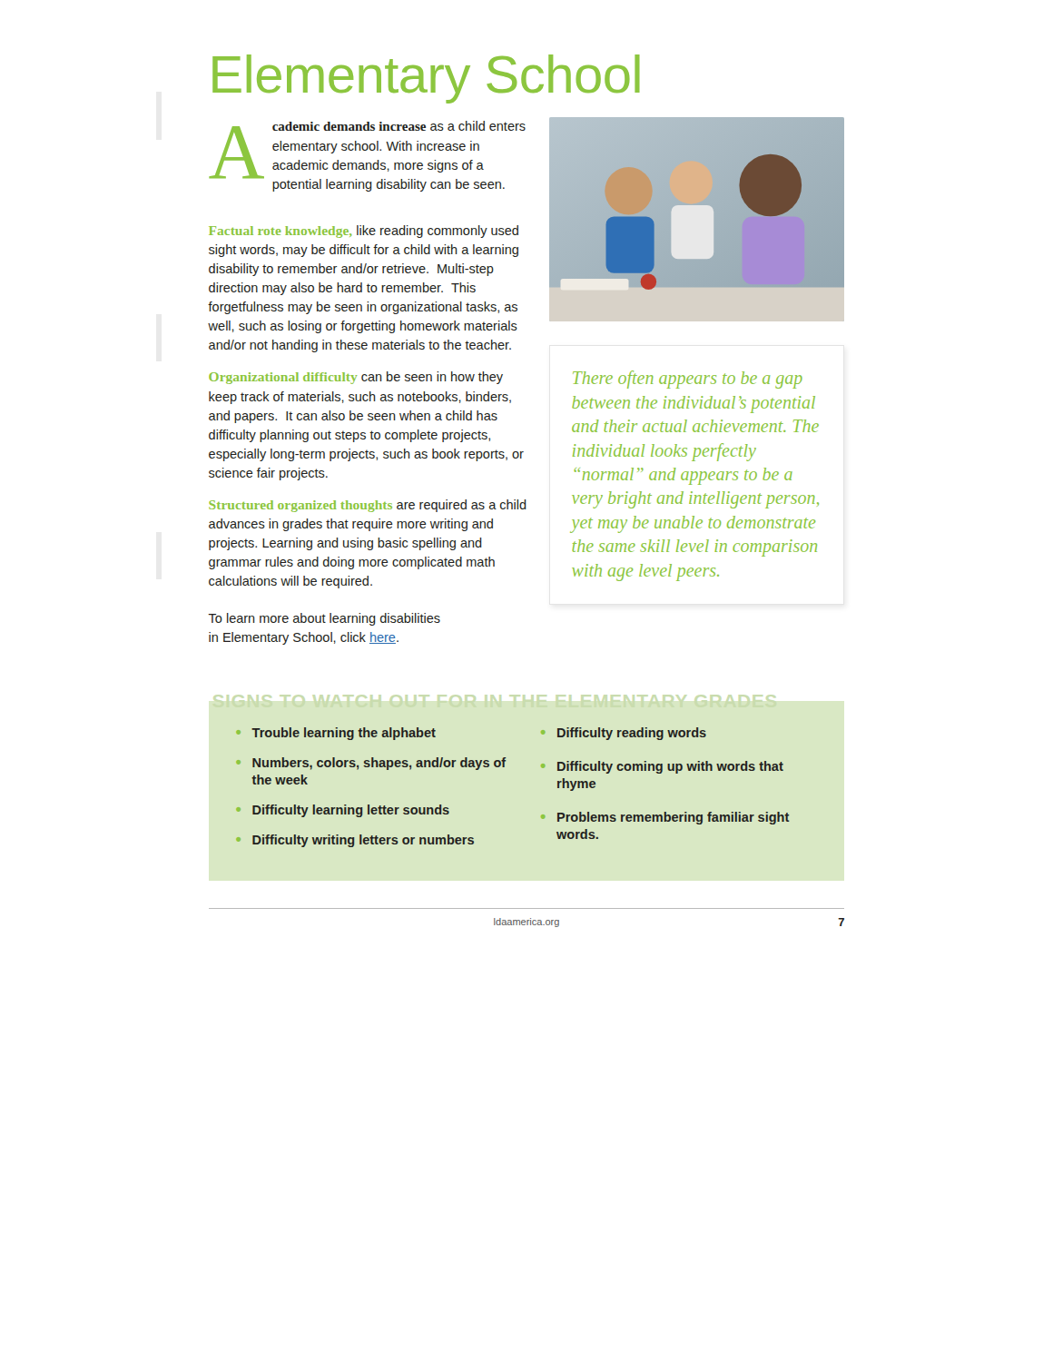Elementary School
A cademic demands increase as a child enters elementary school. With increase in academic demands, more signs of a potential learning disability can be seen.
Factual rote knowledge, like reading commonly used sight words, may be difficult for a child with a learning disability to remember and/or retrieve. Multi-step direction may also be hard to remember. This forgetfulness may be seen in organizational tasks, as well, such as losing or forgetting homework materials and/or not handing in these materials to the teacher.
Organizational difficulty can be seen in how they keep track of materials, such as notebooks, binders, and papers. It can also be seen when a child has difficulty planning out steps to complete projects, especially long-term projects, such as book reports, or science fair projects.
Structured organized thoughts are required as a child advances in grades that require more writing and projects. Learning and using basic spelling and grammar rules and doing more complicated math calculations will be required.
To learn more about learning disabilities
in Elementary School, click here.
There often appears to be a gap between the individual’s potential and their actual achievement. The individual looks perfectly “normal” and appears to be a very bright and intelligent person, yet may be unable to demonstrate the same skill level in comparison with age level peers.
SIGNS TO WATCH OUT FOR IN THE ELEMENTARY GRADES
Trouble learning the alphabet
Numbers, colors, shapes, and/or days of the week
Difficulty learning letter sounds
Difficulty writing letters or numbers
Difficulty reading words
Difficulty coming up with words that rhyme
Problems remembering familiar sight words.
ldaamerica.org 7